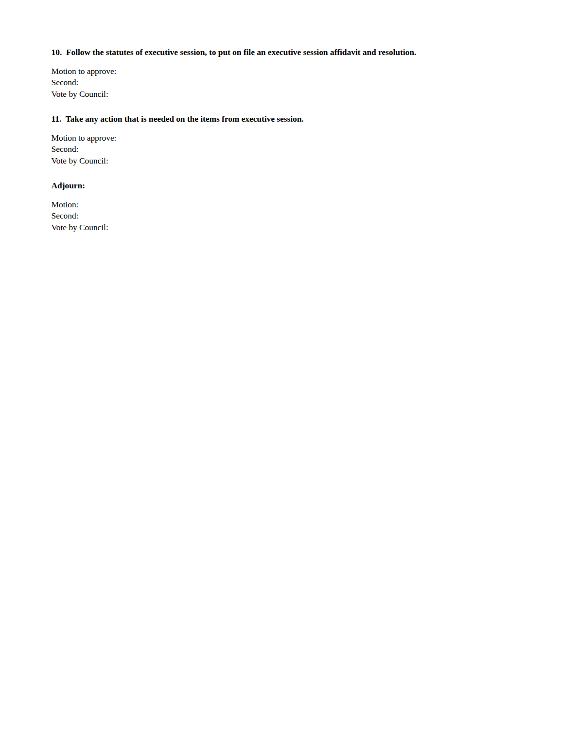10. Follow the statutes of executive session, to put on file an executive session affidavit and resolution.
Motion to approve:
Second:
Vote by Council:
11. Take any action that is needed on the items from executive session.
Motion to approve:
Second:
Vote by Council:
Adjourn:
Motion:
Second:
Vote by Council: